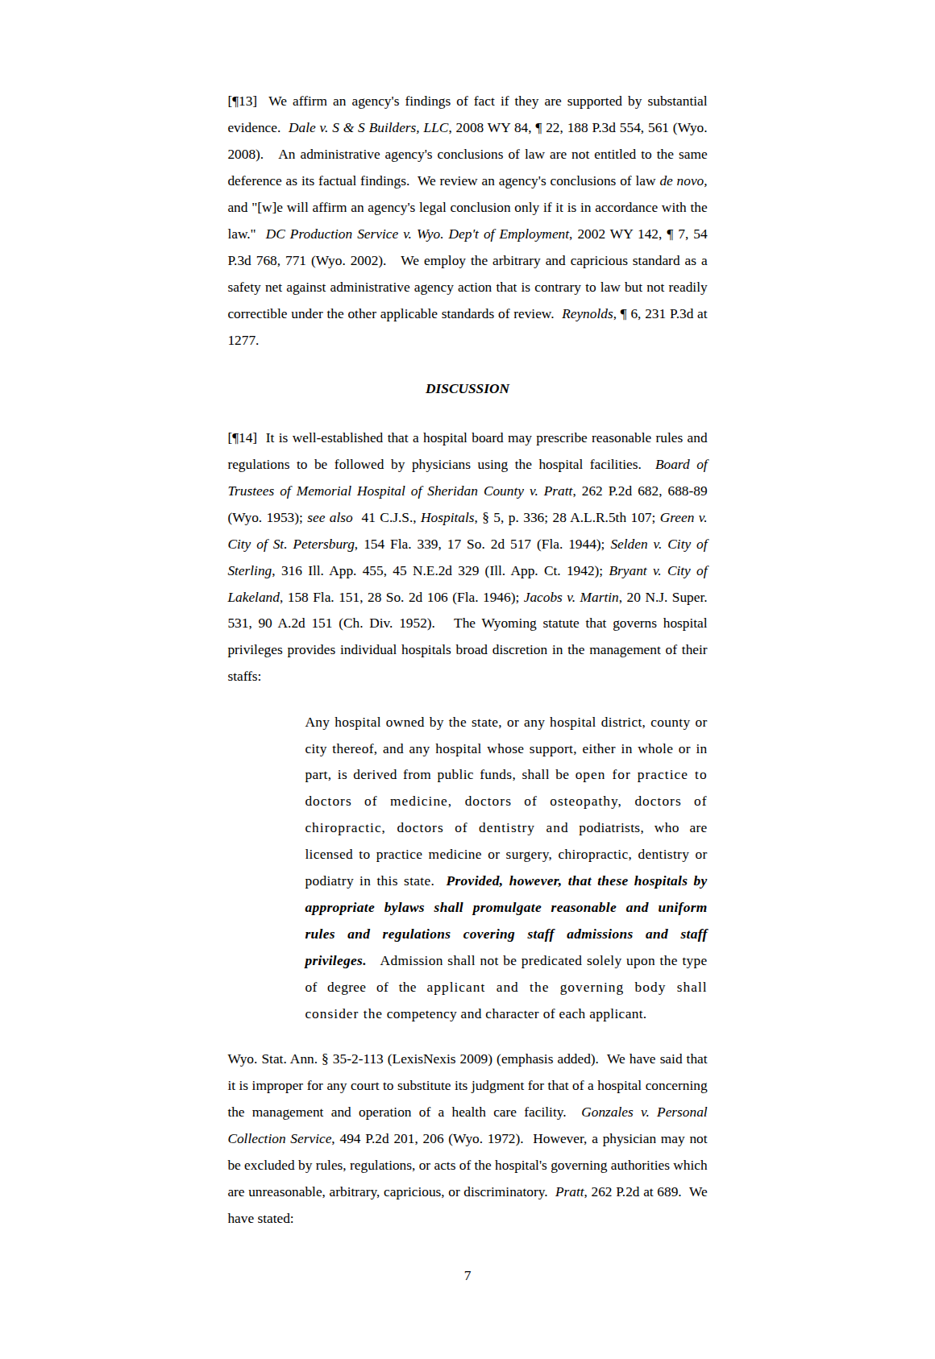[¶13] We affirm an agency's findings of fact if they are supported by substantial evidence. Dale v. S & S Builders, LLC, 2008 WY 84, ¶ 22, 188 P.3d 554, 561 (Wyo. 2008). An administrative agency's conclusions of law are not entitled to the same deference as its factual findings. We review an agency's conclusions of law de novo, and "[w]e will affirm an agency's legal conclusion only if it is in accordance with the law." DC Production Service v. Wyo. Dep't of Employment, 2002 WY 142, ¶ 7, 54 P.3d 768, 771 (Wyo. 2002). We employ the arbitrary and capricious standard as a safety net against administrative agency action that is contrary to law but not readily correctible under the other applicable standards of review. Reynolds, ¶ 6, 231 P.3d at 1277.
DISCUSSION
[¶14] It is well-established that a hospital board may prescribe reasonable rules and regulations to be followed by physicians using the hospital facilities. Board of Trustees of Memorial Hospital of Sheridan County v. Pratt, 262 P.2d 682, 688-89 (Wyo. 1953); see also 41 C.J.S., Hospitals, § 5, p. 336; 28 A.L.R.5th 107; Green v. City of St. Petersburg, 154 Fla. 339, 17 So. 2d 517 (Fla. 1944); Selden v. City of Sterling, 316 Ill. App. 455, 45 N.E.2d 329 (Ill. App. Ct. 1942); Bryant v. City of Lakeland, 158 Fla. 151, 28 So. 2d 106 (Fla. 1946); Jacobs v. Martin, 20 N.J. Super. 531, 90 A.2d 151 (Ch. Div. 1952). The Wyoming statute that governs hospital privileges provides individual hospitals broad discretion in the management of their staffs:
Any hospital owned by the state, or any hospital district, county or city thereof, and any hospital whose support, either in whole or in part, is derived from public funds, shall be open for practice to doctors of medicine, doctors of osteopathy, doctors of chiropractic, doctors of dentistry and podiatrists, who are licensed to practice medicine or surgery, chiropractic, dentistry or podiatry in this state. Provided, however, that these hospitals by appropriate bylaws shall promulgate reasonable and uniform rules and regulations covering staff admissions and staff privileges. Admission shall not be predicated solely upon the type of degree of the applicant and the governing body shall consider the competency and character of each applicant.
Wyo. Stat. Ann. § 35-2-113 (LexisNexis 2009) (emphasis added). We have said that it is improper for any court to substitute its judgment for that of a hospital concerning the management and operation of a health care facility. Gonzales v. Personal Collection Service, 494 P.2d 201, 206 (Wyo. 1972). However, a physician may not be excluded by rules, regulations, or acts of the hospital's governing authorities which are unreasonable, arbitrary, capricious, or discriminatory. Pratt, 262 P.2d at 689. We have stated:
7